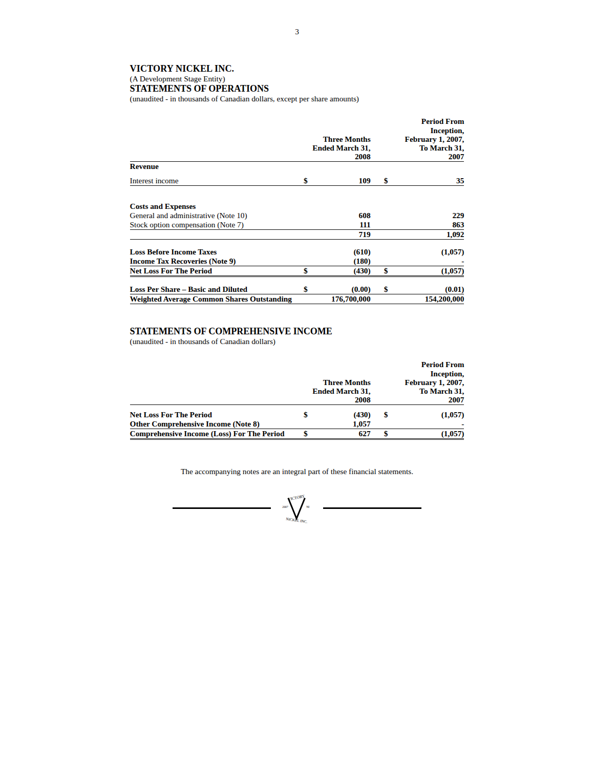3
VICTORY NICKEL INC.
(A Development Stage Entity)
STATEMENTS OF OPERATIONS
(unaudited - in thousands of Canadian dollars, except per share amounts)
| | Three Months Ended March 31, 2008 | | Period From Inception, February 1, 2007, To March 31, 2007 |
| Revenue | | | | | |
| Interest income | $ | 109 | | $ | 35 |
| Costs and Expenses | | | | | |
| General and administrative (Note 10) | | 608 | | | 229 |
| Stock option compensation (Note 7) | | 111 | | | 863 |
| | | 719 | | | 1,092 |
| Loss Before Income Taxes | | (610) | | | (1,057) |
| Income Tax Recoveries (Note 9) | | (180) | | | - |
| Net Loss For The Period | $ | (430) | | $ | (1,057) |
| Loss Per Share – Basic and Diluted | $ | (0.00) | | $ | (0.01) |
| Weighted Average Common Shares Outstanding | 176,700,000 | | 154,200,000 |
STATEMENTS OF COMPREHENSIVE INCOME
(unaudited - in thousands of Canadian dollars)
| | Three Months Ended March 31, 2008 | | Period From Inception, February 1, 2007, To March 31, 2007 |
| Net Loss For The Period | $ | (430) | | $ | (1,057) |
| Other Comprehensive Income (Note 8) | | 1,057 | | | - |
| Comprehensive Income (Loss) For The Period | $ | 627 | | $ | (1,057) |
The accompanying notes are an integral part of these financial statements.
VICTORY NICKEL INC. 2007 NI